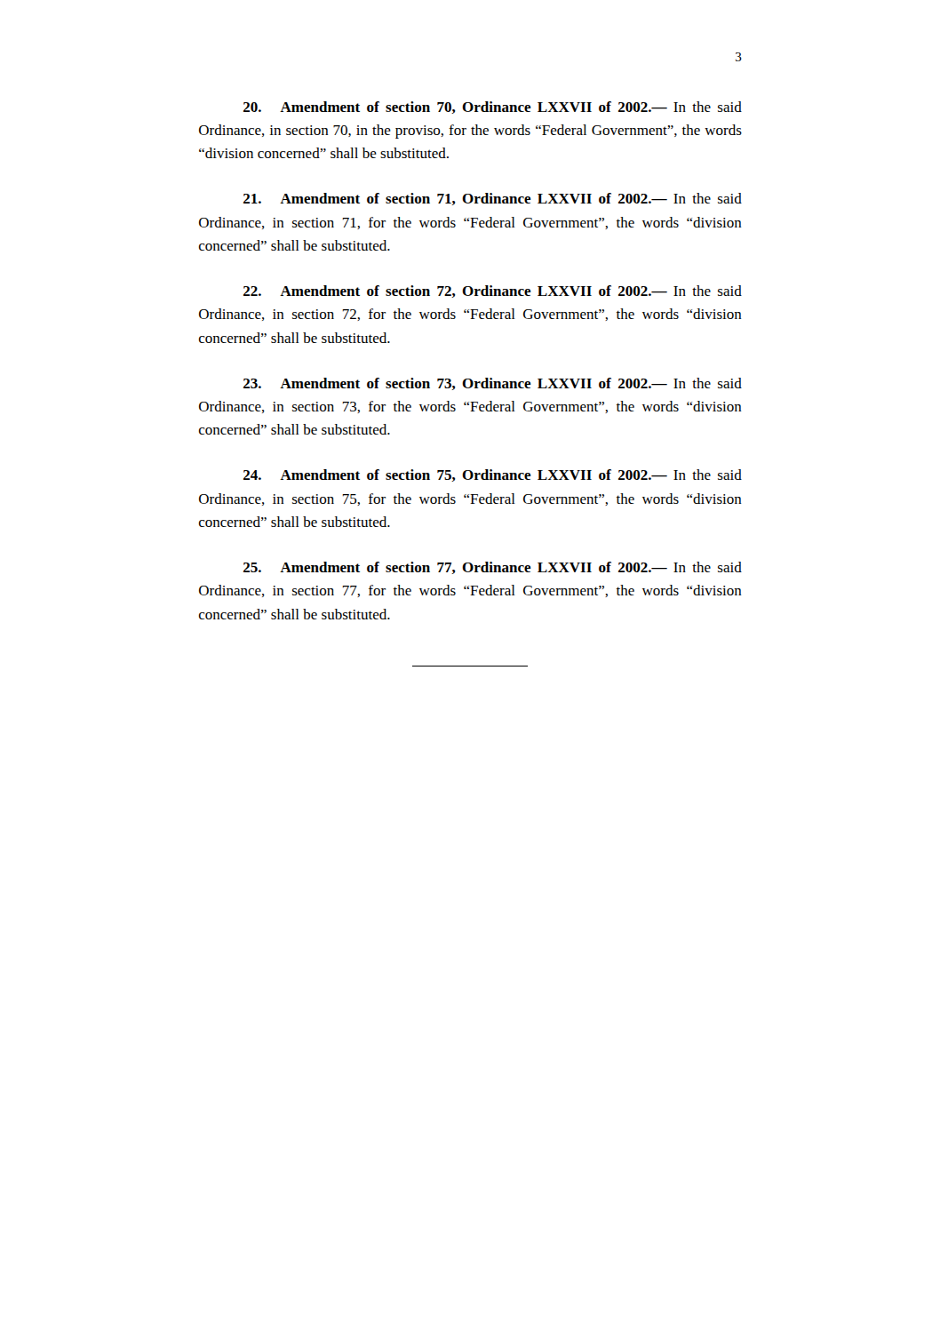3
20. Amendment of section 70, Ordinance LXXVII of 2002.— In the said Ordinance, in section 70, in the proviso, for the words “Federal Government”, the words “division concerned” shall be substituted.
21. Amendment of section 71, Ordinance LXXVII of 2002.— In the said Ordinance, in section 71, for the words “Federal Government”, the words “division concerned” shall be substituted.
22. Amendment of section 72, Ordinance LXXVII of 2002.— In the said Ordinance, in section 72, for the words “Federal Government”, the words “division concerned” shall be substituted.
23. Amendment of section 73, Ordinance LXXVII of 2002.— In the said Ordinance, in section 73, for the words “Federal Government”, the words “division concerned” shall be substituted.
24. Amendment of section 75, Ordinance LXXVII of 2002.— In the said Ordinance, in section 75, for the words “Federal Government”, the words “division concerned” shall be substituted.
25. Amendment of section 77, Ordinance LXXVII of 2002.— In the said Ordinance, in section 77, for the words “Federal Government”, the words “division concerned” shall be substituted.